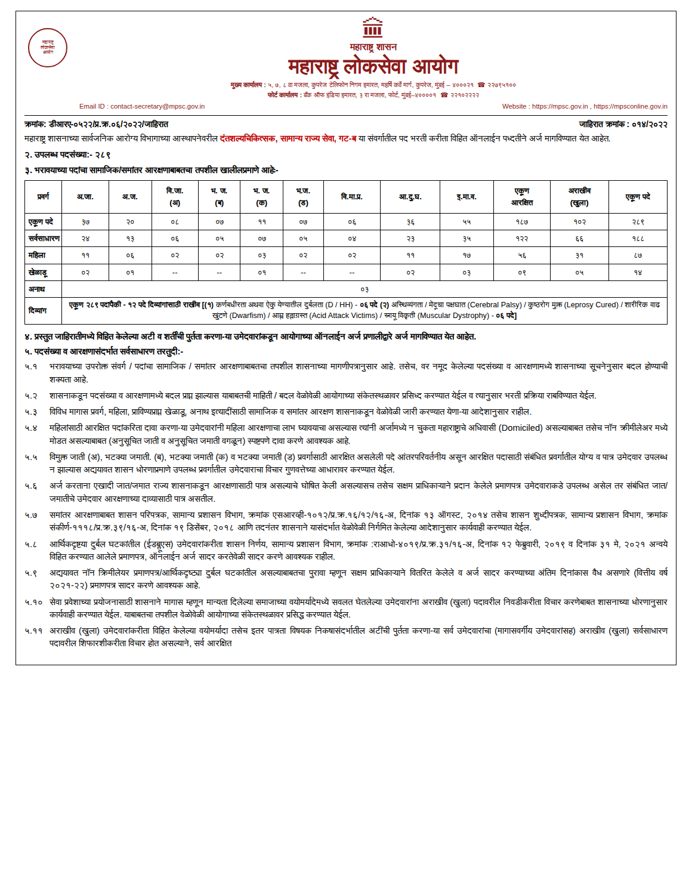महाराष्ट्र
लोकसेवा
आयोग
🏛
महाराष्ट्र शासन
महाराष्ट्र लोकसेवा आयोग
मुख्य कार्यालय : ५, ७, ८ वा मजला, कुपरेज टेलिफोन निगम इमारत, महर्षि कर्वे मार्ग, कुपरेज, मुंबई – ४०००२१ ☎ २२७९५१००
फोर्ट कार्यालय : बँक ऑफ इंडिया इमारत, ३ रा मजला, फोर्ट, मुंबई–४००००१ ☎ २२१०२२२२
Email ID : contact-secretary@mpsc.gov.in Website : https://mpsc.gov.in , https://mpsconline.gov.in
क्रमांक: डीआरए-०५२२/प्र.क्र.०६/२०२२/जाहिरात जाहिरात क्रमांक : ०१४/२०२२
महाराष्ट्र शासनाच्या सार्वजनिक आरोग्य विभागाच्या आस्थापनेवरील दंतशल्यचिकित्सक, सामान्य राज्य सेवा, गट-ब या संवर्गातील पद भरती करीता विहित ऑनलाईन पध्दतीने अर्ज मागविण्यात येत आहेत.
२. उपलब्ध पदसंख्या:- २८९
३. भरावयाच्या पदांचा सामाजिक/समांतर आरक्षणाबाबतचा तपशील खालीलप्रमाणे आहेः-
| प्रवर्ग | अ.जा. | अ.ज. | वि.जा. (अ) | भ. ज. (ब) | भ. ज. (क) | भ.ज. (ड) | वि.मा.प्र. | आ.दु.घ. | इ.मा.व. | एकूण आरक्षित | अराखीव (खुला) | एकूण पदे |
| --- | --- | --- | --- | --- | --- | --- | --- | --- | --- | --- | --- | --- |
| एकूण पदे | ३७ | २० | ०८ | ०७ | ११ | ०७ | ०६ | ३६ | ५५ | १८७ | १०२ | २८९ |
| सर्वसाधारण | २४ | १३ | ०६ | ०५ | ०७ | ०५ | ०४ | २३ | ३५ | १२२ | ६६ | १८८ |
| महिला | ११ | ०६ | ०२ | ०२ | ०३ | ०२ | ०२ | ११ | १७ | ५६ | ३१ | ८७ |
| खेळाडू | ०२ | ०१ | -- | -- | ०१ | -- | -- | ०२ | ०३ | ०९ | ०५ | १४ |
| अनाथ | ०३ |
| दिव्यांग | एकूण २८९ पदांपैकी - १२ पदे दिव्यांगांसाठी राखीव [(१) कर्णबधीरता अथवा ऐकु येण्यातील दुर्बलता (D / HH) - ०६ पदे (२) अस्थिव्यंगता / मेंदूचा पक्षघात (Cerebral Palsy) / कुष्ठरोग मुक्त (Leprosy Cured) / शारीरिक वाढ खुंटणे (Dwarfism) / आम्ल हल्लाग्रस्त (Acid Attack Victims) / स्नायू विकृती (Muscular Dystrophy) - ०६ पदे] |
४. प्रस्तुत जाहिरातीमध्ये विहित केलेल्या अटी व शर्तींची पुर्तता करणा-या उमेदवारांकडून आयोगाच्या ऑनलाईन अर्ज प्रणालीद्वारे अर्ज मागविण्यात येत आहेत.
५. पदसंख्या व आरक्षणासंदर्भात सर्वसाधारण तरतुदी:-
५.१ भरावयाच्या उपरोक्त संवर्ग / पदांचा सामाजिक / समांतर आरक्षणाबाबतचा तपशील शासनाच्या मागणीपत्रानुसार आहे. तसेच, वर नमूद केलेल्या पदसंख्या व आरक्षणामध्ये शासनाच्या सूचनेनुसार बदल होण्याची शक्यता आहे.
५.२ शासनाकडून पदसंख्या व आरक्षणामध्ये बदल प्राप्त झाल्यास याबाबतची माहिती / बदल वेळोवेळी आयोगाच्या संकेतस्थळावर प्रसिध्द करण्यात येईल व त्यानुसार भरती प्रक्रिया राबविण्यात येईल.
५.३ विविध मागास प्रवर्ग, महिला, प्राविण्यप्राप्त खेळाडू, अनाथ इत्यादींसाठी सामाजिक व समांतर आरक्षण शासनाकडून वेळोवेळी जारी करण्यात येणा-या आदेशानुसार राहील.
५.४ महिलांसाठी आरक्षित पदांकरिता दावा करणा-या उमेदवारांनी महिला आरक्षणाचा लाभ घ्यावयाचा असल्यास त्यांनी अर्जामध्ये न चुकता महाराष्ट्राचे अधिवासी (Domiciled) असल्याबाबत तसेच नॉन क्रीमीलेअर मध्ये मोडत असल्याबाबत (अनुसूचित जाती व अनुसूचित जमाती वगळून) स्पष्टपणे दावा करणे आवश्यक आहे.
५.५ विमुक्त जाती (अ), भटक्या जमाती. (ब), भटक्या जमाती (क) व भटक्या जमाती (ड) प्रवर्गासाठी आरक्षित असलेली पदे आंतरपरिवर्तनीय असून आरक्षित पदासाठी संबंधित प्रवर्गातील योग्य व पात्र उमेदवार उपलब्ध न झाल्यास अद्ययावत शासन धोरणाप्रमाणे उपलब्ध प्रवर्गातील उमेदवाराचा विचार गुणवत्तेच्या आधारावर करण्यात येईल.
५.६ अर्ज करताना एखादी जात/जमात राज्य शासनाकडून आरक्षणासाठी पात्र असल्याचे घोषित केली असल्यासच तसेच सक्षम प्राधिकाऱ्याने प्रदान केलेले प्रमाणपत्र उमेदवाराकडे उपलब्ध असेल तर संबंधित जात/जमातीचे उमेदवार आरक्षणाच्या दाव्यासाठी पात्र असतील.
५.७ समांतर आरक्षणाबाबत शासन परिपत्रक, सामान्य प्रशासन विभाग, क्रमांक एसआरव्ही-१०१२/प्र.क्र.१६/१२/१६-अ, दिनांक १३ ऑगस्ट, २०१४ तसेच शासन शुध्दीपत्रक, सामान्य प्रशासन विभाग, क्रमांक संकीर्ण-१११८/प्र.क्र.३९/१६-अ, दिनांक १९ डिसेंबर, २०१८ आणि तदनंतर शासनाने यासंदर्भात वेळोवेळी निर्गमित केलेल्या आदेशानुसार कार्यवाही करण्यात येईल.
५.८ आर्थिकदृष्टया दुर्बल घटकांतील (ईडब्लूएस) उमेदवारांकरीता शासन निर्णय, सामान्य प्रशासन विभाग, क्रमांक :राआधो-४०१९/प्र.क्र.३१/१६-अ, दिनांक १२ फेब्रुवारी, २०१९ व दिनांक ३१ मे, २०२१ अन्वये विहित करण्यात आलेले प्रमाणपत्र, ऑनलाईन अर्ज सादर करतेवेळी सादर करणे आवश्यक राहील.
५.९ अद्ययावत नॉन क्रिमीलेयर प्रमाणपत्र/आर्थिकदृष्ट्या दुर्बल घटकांतील असल्याबाबतचा पुरावा म्हणून सक्षम प्राधिकाऱ्याने वितरित केलेले व अर्ज सादर करण्याच्या अंतिम दिनांकास वैध असणारे (वित्तीय वर्ष २०२१-२२) प्रमाणपत्र सादर करणे आवश्यक आहे.
५.१० सेवा प्रवेशाच्या प्रयोजनासाठी शासनाने मागास म्हणून मान्यता दिलेल्या समाजाच्या वयोमर्यादेमध्ये सवलत घेतलेल्या उमेदवारांना अराखीव (खुला) पदावरील निवडीकरीता विचार करणेबाबत शासनाच्या धोरणानुसार कार्यवाही करण्यात येईल. याबाबतचा तपशील वेळोवेळी आयोगाच्या संकेतस्थळावर प्रसिद्ध करण्यात येईल.
५.११ अराखीव (खुला) उमेदवारांकरीता विहित केलेल्या वयोमर्यादा तसेच इतर पात्रता विषयक निकषासंदर्भातील अटींची पुर्तता करणा-या सर्व उमेदवारांचा (मागासवर्गीय उमेदवारांसह) अराखीव (खुला) सर्वसाधारण पदावरील शिफारशीकरीता विचार होत असल्याने, सर्व आरक्षित